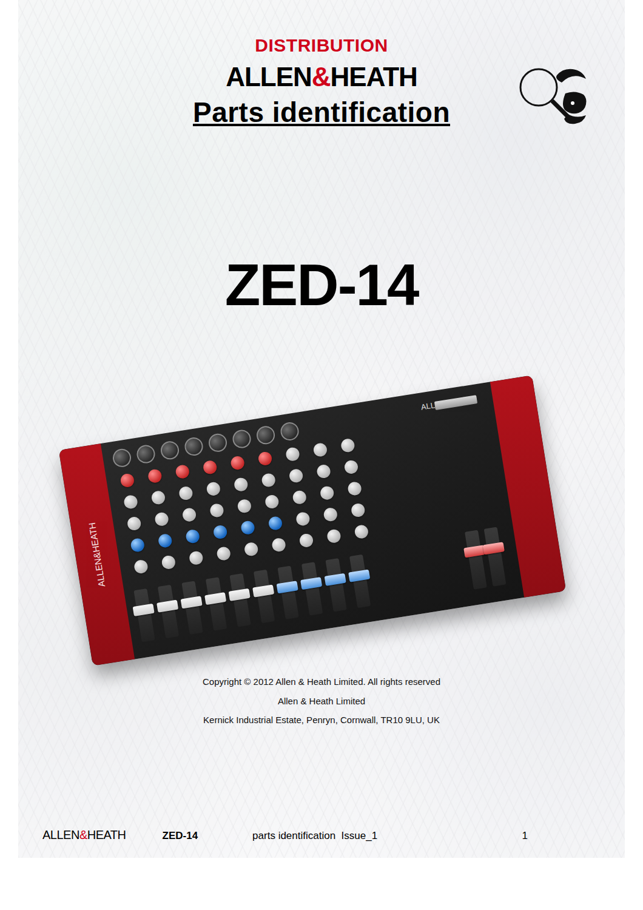DISTRIBUTION
ALLEN&HEATH
Parts identification
ZED-14
ALLEN&HEATH
Copyright © 2012 Allen & Heath Limited. All rights reserved
Allen & Heath Limited
Kernick Industrial Estate, Penryn, Cornwall, TR10 9LU, UK
ALLEN&HEATH ZED-14 parts identification Issue_1 1